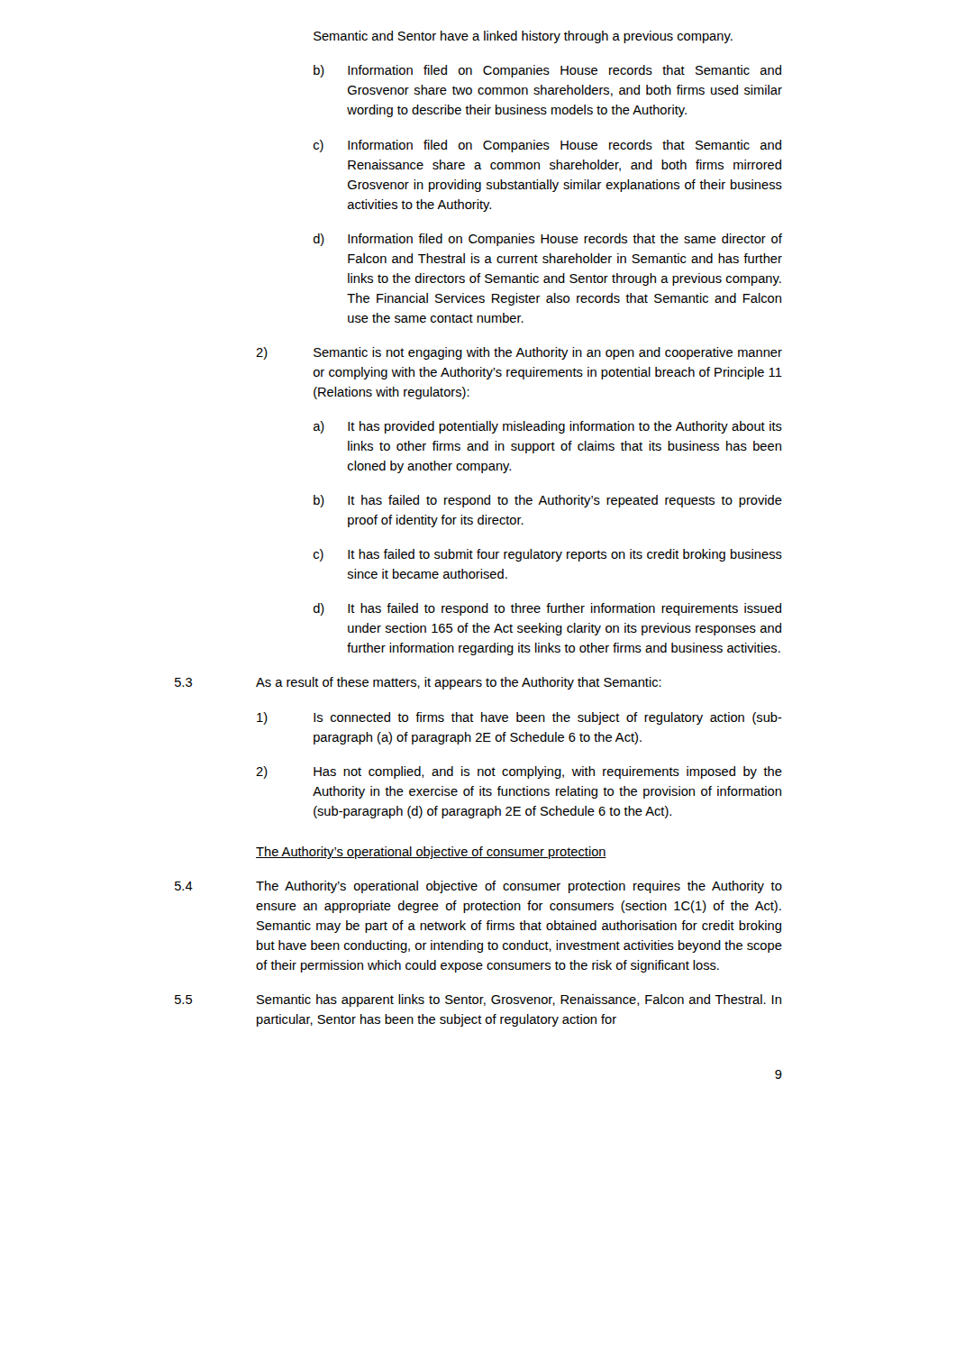Semantic and Sentor have a linked history through a previous company.
b) Information filed on Companies House records that Semantic and Grosvenor share two common shareholders, and both firms used similar wording to describe their business models to the Authority.
c) Information filed on Companies House records that Semantic and Renaissance share a common shareholder, and both firms mirrored Grosvenor in providing substantially similar explanations of their business activities to the Authority.
d) Information filed on Companies House records that the same director of Falcon and Thestral is a current shareholder in Semantic and has further links to the directors of Semantic and Sentor through a previous company. The Financial Services Register also records that Semantic and Falcon use the same contact number.
2) Semantic is not engaging with the Authority in an open and cooperative manner or complying with the Authority’s requirements in potential breach of Principle 11 (Relations with regulators):
a) It has provided potentially misleading information to the Authority about its links to other firms and in support of claims that its business has been cloned by another company.
b) It has failed to respond to the Authority’s repeated requests to provide proof of identity for its director.
c) It has failed to submit four regulatory reports on its credit broking business since it became authorised.
d) It has failed to respond to three further information requirements issued under section 165 of the Act seeking clarity on its previous responses and further information regarding its links to other firms and business activities.
5.3 As a result of these matters, it appears to the Authority that Semantic:
1) Is connected to firms that have been the subject of regulatory action (sub-paragraph (a) of paragraph 2E of Schedule 6 to the Act).
2) Has not complied, and is not complying, with requirements imposed by the Authority in the exercise of its functions relating to the provision of information (sub-paragraph (d) of paragraph 2E of Schedule 6 to the Act).
The Authority’s operational objective of consumer protection
5.4 The Authority’s operational objective of consumer protection requires the Authority to ensure an appropriate degree of protection for consumers (section 1C(1) of the Act). Semantic may be part of a network of firms that obtained authorisation for credit broking but have been conducting, or intending to conduct, investment activities beyond the scope of their permission which could expose consumers to the risk of significant loss.
5.5 Semantic has apparent links to Sentor, Grosvenor, Renaissance, Falcon and Thestral. In particular, Sentor has been the subject of regulatory action for
9